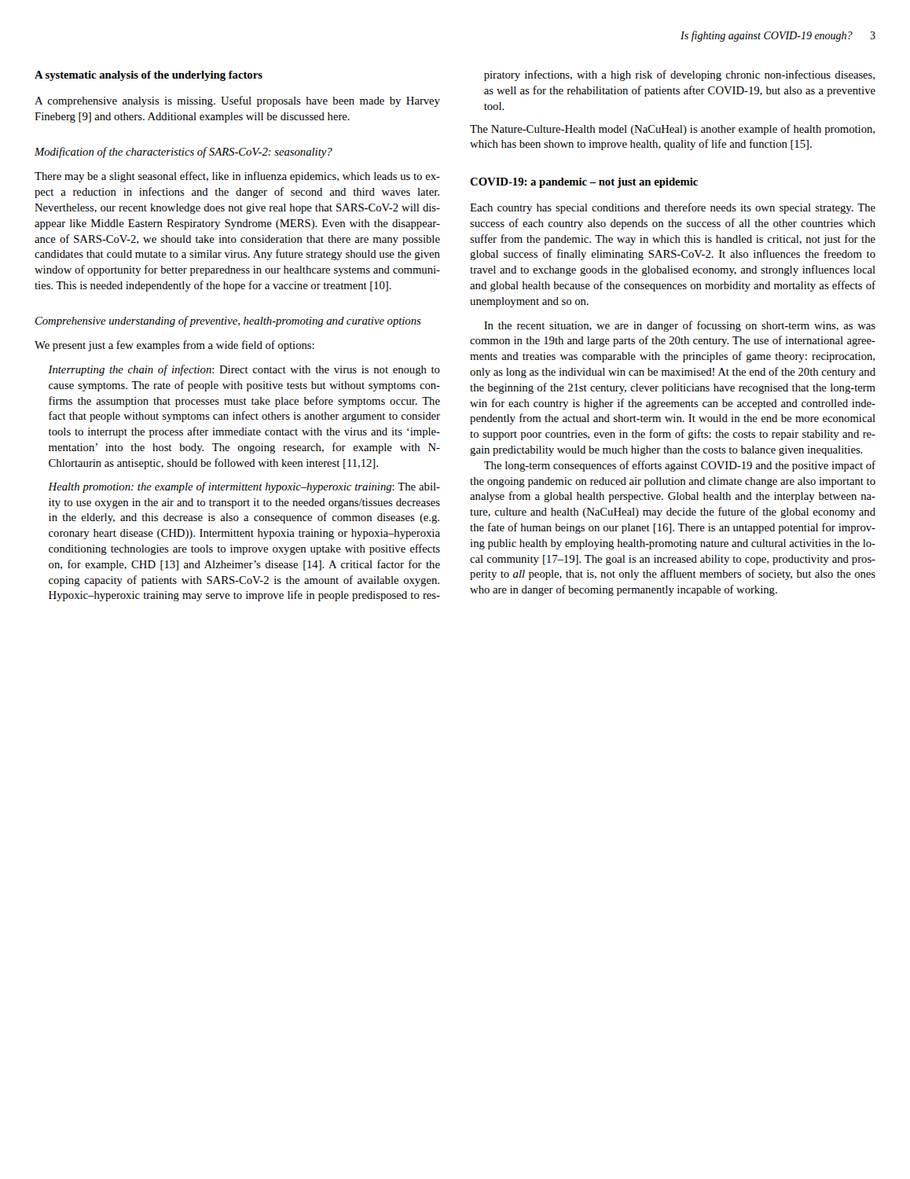Is fighting against COVID-19 enough?3
A systematic analysis of the underlying factors
A comprehensive analysis is missing. Useful proposals have been made by Harvey Fineberg [9] and others. Additional examples will be discussed here.
Modification of the characteristics of SARS-CoV-2: seasonality?
There may be a slight seasonal effect, like in influenza epidemics, which leads us to expect a reduction in infections and the danger of second and third waves later. Nevertheless, our recent knowledge does not give real hope that SARS-CoV-2 will disappear like Middle Eastern Respiratory Syndrome (MERS). Even with the disappearance of SARS-CoV-2, we should take into consideration that there are many possible candidates that could mutate to a similar virus. Any future strategy should use the given window of opportunity for better preparedness in our healthcare systems and communities. This is needed independently of the hope for a vaccine or treatment [10].
Comprehensive understanding of preventive, health-promoting and curative options
We present just a few examples from a wide field of options:
Interrupting the chain of infection: Direct contact with the virus is not enough to cause symptoms. The rate of people with positive tests but without symptoms confirms the assumption that processes must take place before symptoms occur. The fact that people without symptoms can infect others is another argument to consider tools to interrupt the process after immediate contact with the virus and its ‘implementation’ into the host body. The ongoing research, for example with N-Chlortaurin as antiseptic, should be followed with keen interest [11,12].
Health promotion: the example of intermittent hypoxic–hyperoxic training: The ability to use oxygen in the air and to transport it to the needed organs/tissues decreases in the elderly, and this decrease is also a consequence of common diseases (e.g. coronary heart disease (CHD)). Intermittent hypoxia training or hypoxia–hyperoxia conditioning technologies are tools to improve oxygen uptake with positive effects on, for example, CHD [13] and Alzheimer’s disease [14]. A critical factor for the coping capacity of patients with SARS-CoV-2 is the amount of available oxygen. Hypoxic–hyperoxic training may serve to improve life in people predisposed to respiratory infections, with a high risk of developing chronic non-infectious diseases, as well as for the rehabilitation of patients after COVID-19, but also as a preventive tool.
The Nature-Culture-Health model (NaCuHeal) is another example of health promotion, which has been shown to improve health, quality of life and function [15].
COVID-19: a pandemic – not just an epidemic
Each country has special conditions and therefore needs its own special strategy. The success of each country also depends on the success of all the other countries which suffer from the pandemic. The way in which this is handled is critical, not just for the global success of finally eliminating SARS-CoV-2. It also influences the freedom to travel and to exchange goods in the globalised economy, and strongly influences local and global health because of the consequences on morbidity and mortality as effects of unemployment and so on.
In the recent situation, we are in danger of focussing on short-term wins, as was common in the 19th and large parts of the 20th century. The use of international agreements and treaties was comparable with the principles of game theory: reciprocation, only as long as the individual win can be maximised! At the end of the 20th century and the beginning of the 21st century, clever politicians have recognised that the long-term win for each country is higher if the agreements can be accepted and controlled independently from the actual and short-term win. It would in the end be more economical to support poor countries, even in the form of gifts: the costs to repair stability and regain predictability would be much higher than the costs to balance given inequalities.
The long-term consequences of efforts against COVID-19 and the positive impact of the ongoing pandemic on reduced air pollution and climate change are also important to analyse from a global health perspective. Global health and the interplay between nature, culture and health (NaCuHeal) may decide the future of the global economy and the fate of human beings on our planet [16]. There is an untapped potential for improving public health by employing health-promoting nature and cultural activities in the local community [17–19]. The goal is an increased ability to cope, productivity and prosperity to all people, that is, not only the affluent members of society, but also the ones who are in danger of becoming permanently incapable of working.